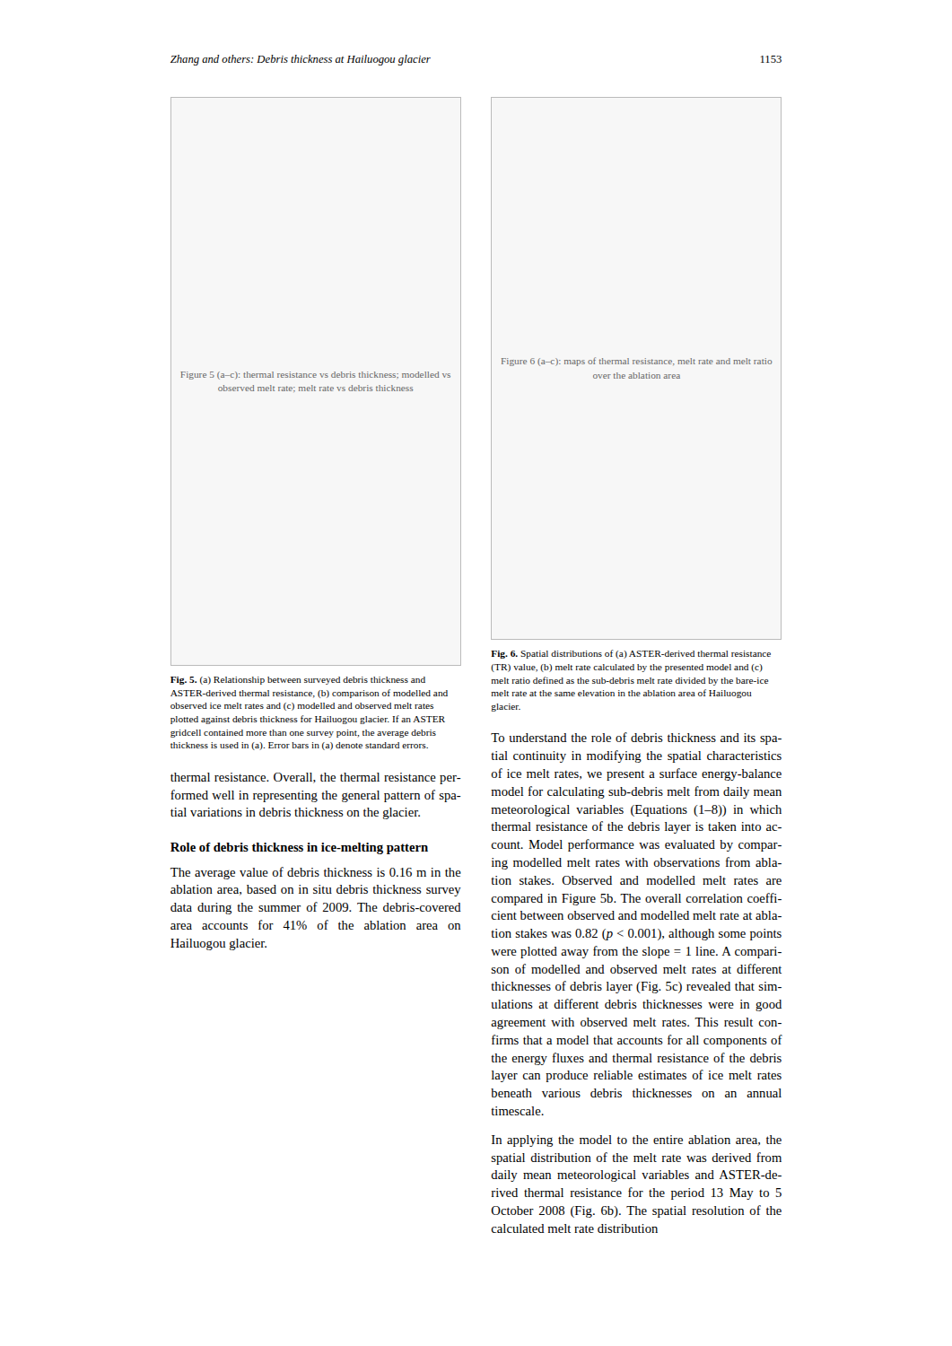Zhang and others: Debris thickness at Hailuogou glacier 1153
Figure 5 (a–c): thermal resistance vs debris thickness; modelled vs observed melt rate; melt rate vs debris thickness
Fig. 5. (a) Relationship between surveyed debris thickness and ASTER-derived thermal resistance, (b) comparison of modelled and observed ice melt rates and (c) modelled and observed melt rates plotted against debris thickness for Hailuogou glacier. If an ASTER gridcell contained more than one survey point, the average debris thickness is used in (a). Error bars in (a) denote standard errors.
thermal resistance. Overall, the thermal resistance performed well in representing the general pattern of spatial variations in debris thickness on the glacier.
Role of debris thickness in ice-melting pattern
The average value of debris thickness is 0.16 m in the ablation area, based on in situ debris thickness survey data during the summer of 2009. The debris-covered area accounts for 41% of the ablation area on Hailuogou glacier.
Figure 6 (a–c): maps of thermal resistance, melt rate and melt ratio over the ablation area
Fig. 6. Spatial distributions of (a) ASTER-derived thermal resistance (TR) value, (b) melt rate calculated by the presented model and (c) melt ratio defined as the sub-debris melt rate divided by the bare-ice melt rate at the same elevation in the ablation area of Hailuogou glacier.
To understand the role of debris thickness and its spatial continuity in modifying the spatial characteristics of ice melt rates, we present a surface energy-balance model for calculating sub-debris melt from daily mean meteorological variables (Equations (1–8)) in which thermal resistance of the debris layer is taken into account. Model performance was evaluated by comparing modelled melt rates with observations from ablation stakes. Observed and modelled melt rates are compared in Figure 5b. The overall correlation coefficient between observed and modelled melt rate at ablation stakes was 0.82 (p < 0.001), although some points were plotted away from the slope = 1 line. A comparison of modelled and observed melt rates at different thicknesses of debris layer (Fig. 5c) revealed that simulations at different debris thicknesses were in good agreement with observed melt rates. This result confirms that a model that accounts for all components of the energy fluxes and thermal resistance of the debris layer can produce reliable estimates of ice melt rates beneath various debris thicknesses on an annual timescale.
In applying the model to the entire ablation area, the spatial distribution of the melt rate was derived from daily mean meteorological variables and ASTER-derived thermal resistance for the period 13 May to 5 October 2008 (Fig. 6b). The spatial resolution of the calculated melt rate distribution